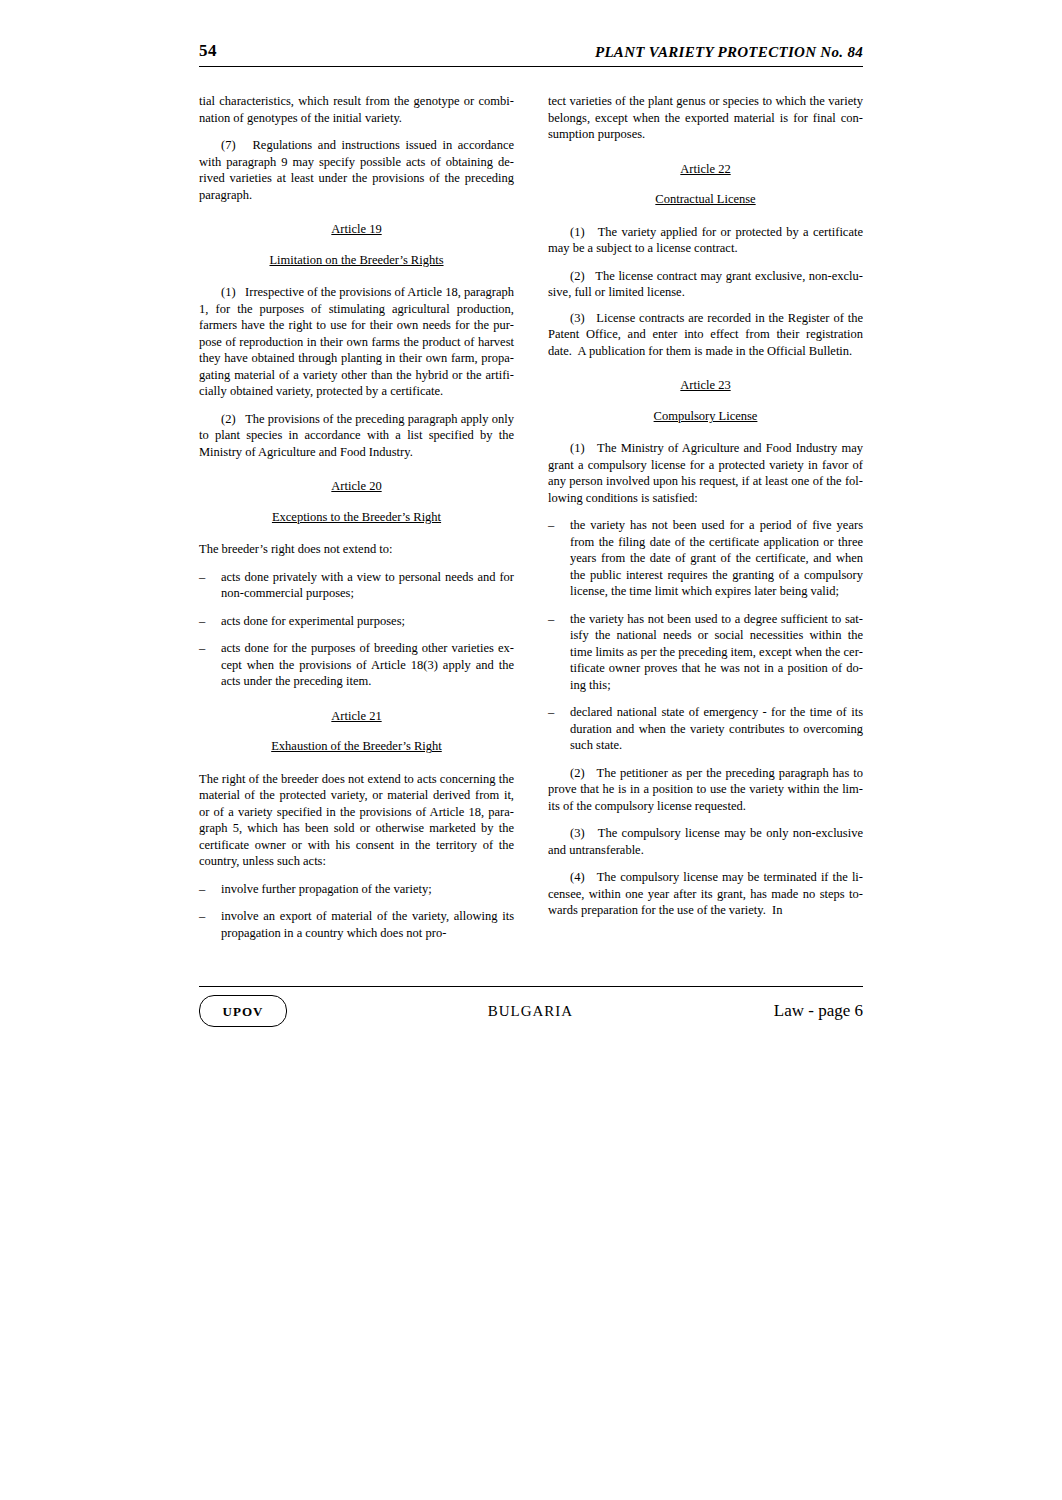54
PLANT VARIETY PROTECTION No. 84
tial characteristics, which result from the genotype or combination of genotypes of the initial variety.
(7) Regulations and instructions issued in accordance with paragraph 9 may specify possible acts of obtaining derived varieties at least under the provisions of the preceding paragraph.
Article 19
Limitation on the Breeder’s Rights
(1) Irrespective of the provisions of Article 18, paragraph 1, for the purposes of stimulating agricultural production, farmers have the right to use for their own needs for the purpose of reproduction in their own farms the product of harvest they have obtained through planting in their own farm, propagating material of a variety other than the hybrid or the artificially obtained variety, protected by a certificate.
(2) The provisions of the preceding paragraph apply only to plant species in accordance with a list specified by the Ministry of Agriculture and Food Industry.
Article 20
Exceptions to the Breeder’s Right
The breeder’s right does not extend to:
acts done privately with a view to personal needs and for non-commercial purposes;
acts done for experimental purposes;
acts done for the purposes of breeding other varieties except when the provisions of Article 18(3) apply and the acts under the preceding item.
Article 21
Exhaustion of the Breeder’s Right
The right of the breeder does not extend to acts concerning the material of the protected variety, or material derived from it, or of a variety specified in the provisions of Article 18, paragraph 5, which has been sold or otherwise marketed by the certificate owner or with his consent in the territory of the country, unless such acts:
involve further propagation of the variety;
involve an export of material of the variety, allowing its propagation in a country which does not pro-
tect varieties of the plant genus or species to which the variety belongs, except when the exported material is for final consumption purposes.
Article 22
Contractual License
(1) The variety applied for or protected by a certificate may be a subject to a license contract.
(2) The license contract may grant exclusive, non-exclusive, full or limited license.
(3) License contracts are recorded in the Register of the Patent Office, and enter into effect from their registration date. A publication for them is made in the Official Bulletin.
Article 23
Compulsory License
(1) The Ministry of Agriculture and Food Industry may grant a compulsory license for a protected variety in favor of any person involved upon his request, if at least one of the following conditions is satisfied:
the variety has not been used for a period of five years from the filing date of the certificate application or three years from the date of grant of the certificate, and when the public interest requires the granting of a compulsory license, the time limit which expires later being valid;
the variety has not been used to a degree sufficient to satisfy the national needs or social necessities within the time limits as per the preceding item, except when the certificate owner proves that he was not in a position of doing this;
declared national state of emergency - for the time of its duration and when the variety contributes to overcoming such state.
(2) The petitioner as per the preceding paragraph has to prove that he is in a position to use the variety within the limits of the compulsory license requested.
(3) The compulsory license may be only non-exclusive and untransferable.
(4) The compulsory license may be terminated if the licensee, within one year after its grant, has made no steps towards preparation for the use of the variety. In
UPOV
Bulgaria
Law - page 6